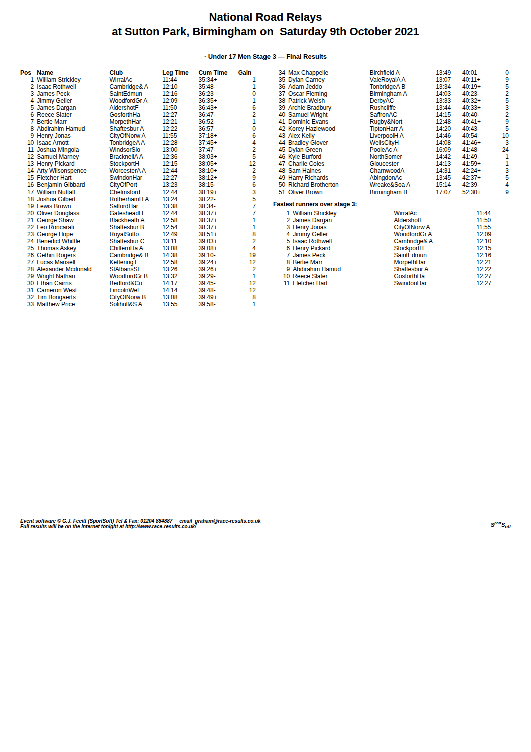National Road Relays
at Sutton Park, Birmingham on Saturday 9th October 2021
- Under 17 Men Stage 3 — Final Results
| Pos | Name | Club | Leg Time | Cum Time | Gain |
| --- | --- | --- | --- | --- | --- |
| 1 | William Strickley | WirralAc | 11:44 | 35:34+ | 1 |
| 2 | Isaac Rothwell | Cambridge& A | 12:10 | 35:48- | 1 |
| 3 | James Peck | SaintEdmun | 12:16 | 36:23 | 0 |
| 4 | Jimmy Geller | WoodfordGr A | 12:09 | 36:35+ | 1 |
| 5 | James Dargan | AldershotF | 11:50 | 36:43+ | 6 |
| 6 | Reece Slater | GosforthHa | 12:27 | 36:47- | 2 |
| 7 | Bertie Marr | MorpethHar | 12:21 | 36:52- | 1 |
| 8 | Abdirahim Hamud | Shaftesbur A | 12:22 | 36:57 | 0 |
| 9 | Henry Jonas | CityOfNorw A | 11:55 | 37:18+ | 6 |
| 10 | Isaac Arnott | TonbridgeA A | 12:28 | 37:45+ | 4 |
| 11 | Joshua Mingoia | WindsorSlo | 13:00 | 37:47- | 2 |
| 12 | Samuel Marney | BracknellA A | 12:36 | 38:03+ | 5 |
| 13 | Henry Pickard | StockportH | 12:15 | 38:05+ | 12 |
| 14 | Arty Wilsonspence | WorcesterA A | 12:44 | 38:10+ | 2 |
| 15 | Fletcher Hart | SwindonHar | 12:27 | 38:12+ | 9 |
| 16 | Benjamin Gibbard | CityOfPort | 13:23 | 38:15- | 6 |
| 17 | William Nuttall | Chelmsford | 12:44 | 38:19+ | 3 |
| 18 | Joshua Gilbert | RotherhamH A | 13:24 | 38:22- | 5 |
| 19 | Lewis Brown | SalfordHar | 13:38 | 38:34- | 7 |
| 20 | Oliver Douglass | GatesheadH | 12:44 | 38:37+ | 7 |
| 21 | George Shaw | Blackheath A | 12:58 | 38:37+ | 1 |
| 22 | Leo Roncarati | Shaftesbur B | 12:54 | 38:37+ | 1 |
| 23 | George Hope | RoyalSutto | 12:49 | 38:51+ | 8 |
| 24 | Benedict Whittle | Shaftesbur C | 13:11 | 39:03+ | 2 |
| 25 | Thomas Askey | ChilternHa A | 13:08 | 39:08+ | 4 |
| 26 | Gethin Rogers | Cambridge& B | 14:38 | 39:10- | 19 |
| 27 | Lucas Mansell | KetteringT | 12:58 | 39:24+ | 12 |
| 28 | Alexander Mcdonald | StAlbansSt | 13:26 | 39:26+ | 2 |
| 29 | Wright Nathan | WoodfordGr B | 13:32 | 39:29- | 1 |
| 30 | Ethan Cairns | Bedford&Co | 14:17 | 39:45- | 12 |
| 31 | Cameron West | LincolnWel | 14:14 | 39:48- | 12 |
| 32 | Tim Bongaerts | CityOfNorw B | 13:08 | 39:49+ | 8 |
| 33 | Matthew Price | Solihull&S A | 13:55 | 39:58- | 1 |
| 34 | Max Chappelle | Birchfield A | 13:49 | 40:01 | 0 |
| 35 | Dylan Carney | ValeRoyalA A | 13:07 | 40:11+ | 9 |
| 36 | Adam Jeddo | TonbridgeA B | 13:34 | 40:19+ | 5 |
| 37 | Oscar Fleming | Birmingham A | 14:03 | 40:23- | 2 |
| 38 | Patrick Welsh | DerbyAC | 13:33 | 40:32+ | 5 |
| 39 | Archie Bradbury | Rushcliffe | 13:44 | 40:33+ | 3 |
| 40 | Samuel Wright | SaffronAC | 14:15 | 40:40- | 2 |
| 41 | Dominic Evans | Rugby&Nort | 12:48 | 40:41+ | 9 |
| 42 | Korey Hazlewood | TiptonHarr A | 14:20 | 40:43- | 5 |
| 43 | Alex Kelly | LiverpoolH A | 14:46 | 40:54- | 10 |
| 44 | Bradley Glover | WellsCityH | 14:08 | 41:46+ | 3 |
| 45 | Dylan Green | PooleAc A | 16:09 | 41:48- | 24 |
| 46 | Kyle Burford | NorthSomer | 14:42 | 41:49- | 1 |
| 47 | Charlie Coles | Gloucester | 14:13 | 41:59+ | 1 |
| 48 | Sam Haines | CharnwoodA | 14:31 | 42:24+ | 3 |
| 49 | Harry Richards | AbingdonAc | 13:45 | 42:37+ | 5 |
| 50 | Richard Brotherton | Wreake&Soa A | 15:14 | 42:39- | 4 |
| 51 | Oliver Brown | Birmingham B | 17:07 | 52:30+ | 9 |
Fastest runners over stage 3:
| 1 | William Strickley | WirralAc | 11:44 |
| 2 | James Dargan | AldershotF | 11:50 |
| 3 | Henry Jonas | CityOfNorw A | 11:55 |
| 4 | Jimmy Geller | WoodfordGr A | 12:09 |
| 5 | Isaac Rothwell | Cambridge& A | 12:10 |
| 6 | Henry Pickard | StockportH | 12:15 |
| 7 | James Peck | SaintEdmun | 12:16 |
| 8 | Bertie Marr | MorpethHar | 12:21 |
| 9 | Abdirahim Hamud | Shaftesbur A | 12:22 |
| 10 | Reece Slater | GosforthHa | 12:27 |
| 11 | Fletcher Hart | SwindonHar | 12:27 |
Event software © G.J. Fecitt (SportSoft) Tel & Fax: 01204 884887 email graham@race-results.co.uk
Full results will be on the internet tonight at http://www.race-results.co.uk/ SportSoft